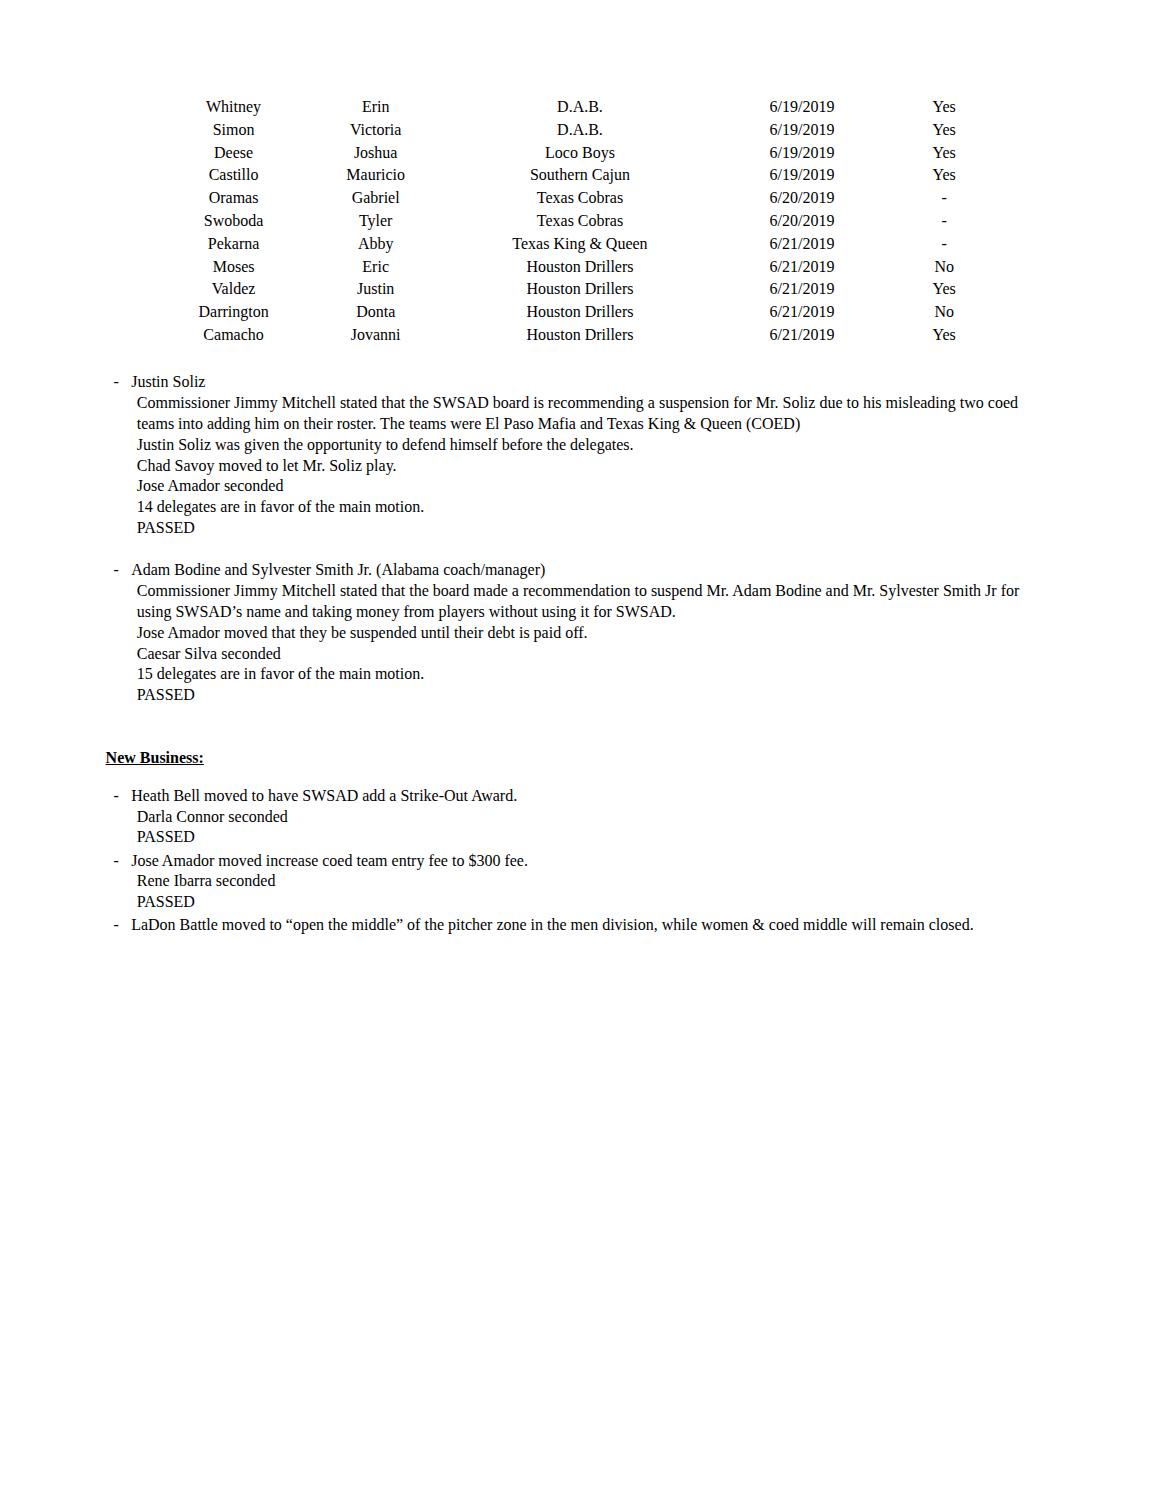| Whitney | Erin | D.A.B. | 6/19/2019 | Yes |
| Simon | Victoria | D.A.B. | 6/19/2019 | Yes |
| Deese | Joshua | Loco Boys | 6/19/2019 | Yes |
| Castillo | Mauricio | Southern Cajun | 6/19/2019 | Yes |
| Oramas | Gabriel | Texas Cobras | 6/20/2019 | - |
| Swoboda | Tyler | Texas Cobras | 6/20/2019 | - |
| Pekarna | Abby | Texas King & Queen | 6/21/2019 | - |
| Moses | Eric | Houston Drillers | 6/21/2019 | No |
| Valdez | Justin | Houston Drillers | 6/21/2019 | Yes |
| Darrington | Donta | Houston Drillers | 6/21/2019 | No |
| Camacho | Jovanni | Houston Drillers | 6/21/2019 | Yes |
Justin Soliz
Commissioner Jimmy Mitchell stated that the SWSAD board is recommending a suspension for Mr. Soliz due to his misleading two coed teams into adding him on their roster. The teams were El Paso Mafia and Texas King & Queen (COED)
Justin Soliz was given the opportunity to defend himself before the delegates.
Chad Savoy moved to let Mr. Soliz play.
Jose Amador seconded
14 delegates are in favor of the main motion.
PASSED
Adam Bodine and Sylvester Smith Jr. (Alabama coach/manager)
Commissioner Jimmy Mitchell stated that the board made a recommendation to suspend Mr. Adam Bodine and Mr. Sylvester Smith Jr for using SWSAD’s name and taking money from players without using it for SWSAD.
Jose Amador moved that they be suspended until their debt is paid off.
Caesar Silva seconded
15 delegates are in favor of the main motion.
PASSED
New Business:
Heath Bell moved to have SWSAD add a Strike-Out Award.
Darla Connor seconded
PASSED
Jose Amador moved increase coed team entry fee to $300 fee.
Rene Ibarra seconded
PASSED
LaDon Battle moved to “open the middle” of the pitcher zone in the men division, while women & coed middle will remain closed.